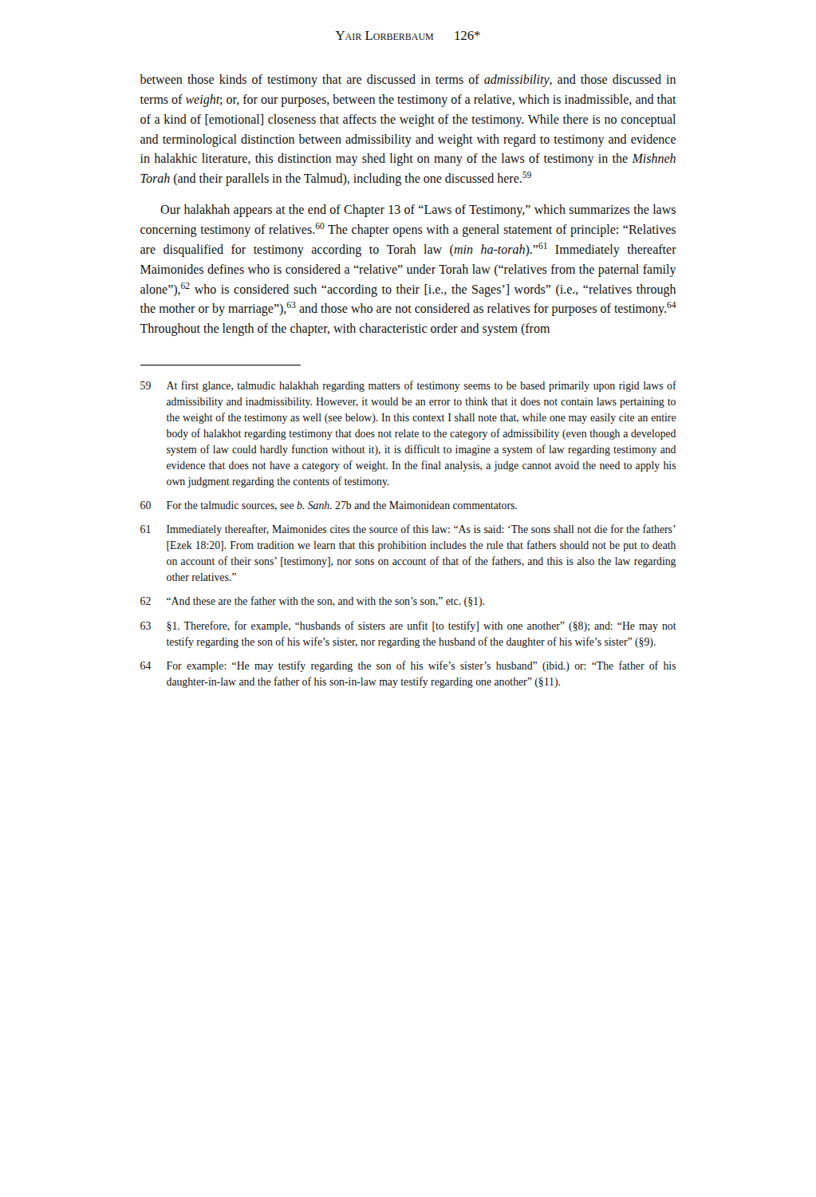Yair Lorberbaum 126*
between those kinds of testimony that are discussed in terms of admissibility, and those discussed in terms of weight; or, for our purposes, between the testimony of a relative, which is inadmissible, and that of a kind of [emotional] closeness that affects the weight of the testimony. While there is no conceptual and terminological distinction between admissibility and weight with regard to testimony and evidence in halakhic literature, this distinction may shed light on many of the laws of testimony in the Mishneh Torah (and their parallels in the Talmud), including the one discussed here.59
Our halakhah appears at the end of Chapter 13 of “Laws of Testimony,” which summarizes the laws concerning testimony of relatives.60 The chapter opens with a general statement of principle: “Relatives are disqualified for testimony according to Torah law (min ha-torah).”61 Immediately thereafter Maimonides defines who is considered a “relative” under Torah law (“relatives from the paternal family alone”),62 who is considered such “according to their [i.e., the Sages’] words” (i.e., “relatives through the mother or by marriage”),63 and those who are not considered as relatives for purposes of testimony.64 Throughout the length of the chapter, with characteristic order and system (from
At first glance, talmudic halakhah regarding matters of testimony seems to be based primarily upon rigid laws of admissibility and inadmissibility. However, it would be an error to think that it does not contain laws pertaining to the weight of the testimony as well (see below). In this context I shall note that, while one may easily cite an entire body of halakhot regarding testimony that does not relate to the category of admissibility (even though a developed system of law could hardly function without it), it is difficult to imagine a system of law regarding testimony and evidence that does not have a category of weight. In the final analysis, a judge cannot avoid the need to apply his own judgment regarding the contents of testimony.
For the talmudic sources, see b. Sanh. 27b and the Maimonidean commentators.
Immediately thereafter, Maimonides cites the source of this law: “As is said: ‘The sons shall not die for the fathers’ [Ezek 18:20]. From tradition we learn that this prohibition includes the rule that fathers should not be put to death on account of their sons’ [testimony], nor sons on account of that of the fathers, and this is also the law regarding other relatives.”
“And these are the father with the son, and with the son’s son,” etc. (§1).
§1. Therefore, for example, “husbands of sisters are unfit [to testify] with one another” (§8); and: “He may not testify regarding the son of his wife’s sister, nor regarding the husband of the daughter of his wife’s sister” (§9).
For example: “He may testify regarding the son of his wife’s sister’s husband” (ibid.) or: “The father of his daughter-in-law and the father of his son-in-law may testify regarding one another” (§11).